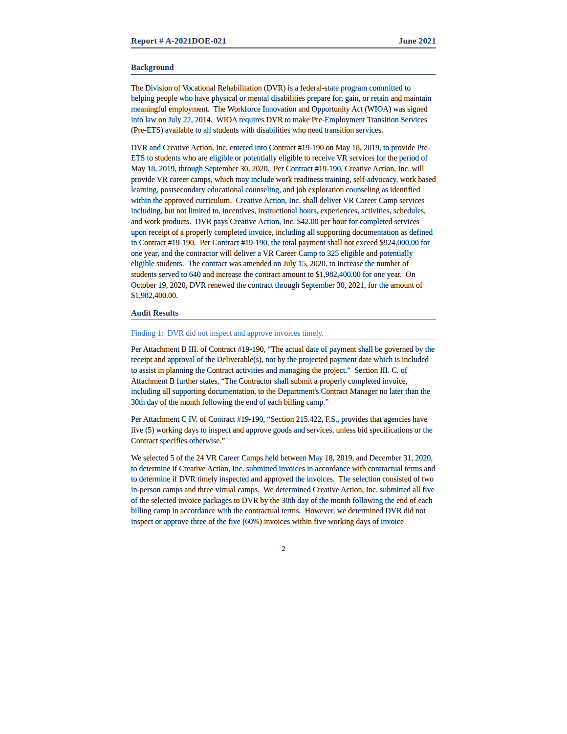Report # A-2021DOE-021 June 2021
Background
The Division of Vocational Rehabilitation (DVR) is a federal-state program committed to helping people who have physical or mental disabilities prepare for, gain, or retain and maintain meaningful employment. The Workforce Innovation and Opportunity Act (WIOA) was signed into law on July 22, 2014. WIOA requires DVR to make Pre-Employment Transition Services (Pre-ETS) available to all students with disabilities who need transition services.
DVR and Creative Action, Inc. entered into Contract #19-190 on May 18, 2019, to provide Pre-ETS to students who are eligible or potentially eligible to receive VR services for the period of May 18, 2019, through September 30, 2020. Per Contract #19-190, Creative Action, Inc. will provide VR career camps, which may include work readiness training, self-advocacy, work based learning, postsecondary educational counseling, and job exploration counseling as identified within the approved curriculum. Creative Action, Inc. shall deliver VR Career Camp services including, but not limited to, incentives, instructional hours, experiences, activities, schedules, and work products. DVR pays Creative Action, Inc. $42.00 per hour for completed services upon receipt of a properly completed invoice, including all supporting documentation as defined in Contract #19-190. Per Contract #19-190, the total payment shall not exceed $924,000.00 for one year, and the contractor will deliver a VR Career Camp to 325 eligible and potentially eligible students. The contract was amended on July 15, 2020, to increase the number of students served to 640 and increase the contract amount to $1,982,400.00 for one year. On October 19, 2020, DVR renewed the contract through September 30, 2021, for the amount of $1,982,400.00.
Audit Results
Finding 1: DVR did not inspect and approve invoices timely.
Per Attachment B III. of Contract #19-190, “The actual date of payment shall be governed by the receipt and approval of the Deliverable(s), not by the projected payment date which is included to assist in planning the Contract activities and managing the project.” Section III. C. of Attachment B further states, “The Contractor shall submit a properly completed invoice, including all supporting documentation, to the Department's Contract Manager no later than the 30th day of the month following the end of each billing camp.”
Per Attachment C IV. of Contract #19-190, “Section 215.422, F.S., provides that agencies have five (5) working days to inspect and approve goods and services, unless bid specifications or the Contract specifies otherwise.”
We selected 5 of the 24 VR Career Camps held between May 18, 2019, and December 31, 2020, to determine if Creative Action, Inc. submitted invoices in accordance with contractual terms and to determine if DVR timely inspected and approved the invoices. The selection consisted of two in-person camps and three virtual camps. We determined Creative Action, Inc. submitted all five of the selected invoice packages to DVR by the 30th day of the month following the end of each billing camp in accordance with the contractual terms. However, we determined DVR did not inspect or approve three of the five (60%) invoices within five working days of invoice
2